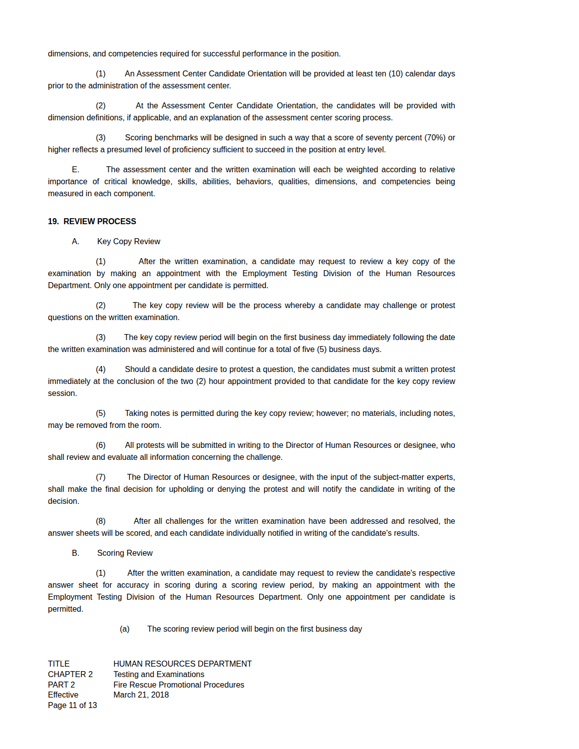dimensions, and competencies required for successful performance in the position.
(1) An Assessment Center Candidate Orientation will be provided at least ten (10) calendar days prior to the administration of the assessment center.
(2) At the Assessment Center Candidate Orientation, the candidates will be provided with dimension definitions, if applicable, and an explanation of the assessment center scoring process.
(3) Scoring benchmarks will be designed in such a way that a score of seventy percent (70%) or higher reflects a presumed level of proficiency sufficient to succeed in the position at entry level.
E. The assessment center and the written examination will each be weighted according to relative importance of critical knowledge, skills, abilities, behaviors, qualities, dimensions, and competencies being measured in each component.
19. REVIEW PROCESS
A. Key Copy Review
(1) After the written examination, a candidate may request to review a key copy of the examination by making an appointment with the Employment Testing Division of the Human Resources Department. Only one appointment per candidate is permitted.
(2) The key copy review will be the process whereby a candidate may challenge or protest questions on the written examination.
(3) The key copy review period will begin on the first business day immediately following the date the written examination was administered and will continue for a total of five (5) business days.
(4) Should a candidate desire to protest a question, the candidates must submit a written protest immediately at the conclusion of the two (2) hour appointment provided to that candidate for the key copy review session.
(5) Taking notes is permitted during the key copy review; however; no materials, including notes, may be removed from the room.
(6) All protests will be submitted in writing to the Director of Human Resources or designee, who shall review and evaluate all information concerning the challenge.
(7) The Director of Human Resources or designee, with the input of the subject-matter experts, shall make the final decision for upholding or denying the protest and will notify the candidate in writing of the decision.
(8) After all challenges for the written examination have been addressed and resolved, the answer sheets will be scored, and each candidate individually notified in writing of the candidate's results.
B. Scoring Review
(1) After the written examination, a candidate may request to review the candidate's respective answer sheet for accuracy in scoring during a scoring review period, by making an appointment with the Employment Testing Division of the Human Resources Department. Only one appointment per candidate is permitted.
(a) The scoring review period will begin on the first business day
| TITLE | HUMAN RESOURCES DEPARTMENT |
| CHAPTER 2 | Testing and Examinations |
| PART 2 | Fire Rescue Promotional Procedures |
| Effective | March 21, 2018 |
| Page 11 of 13 |